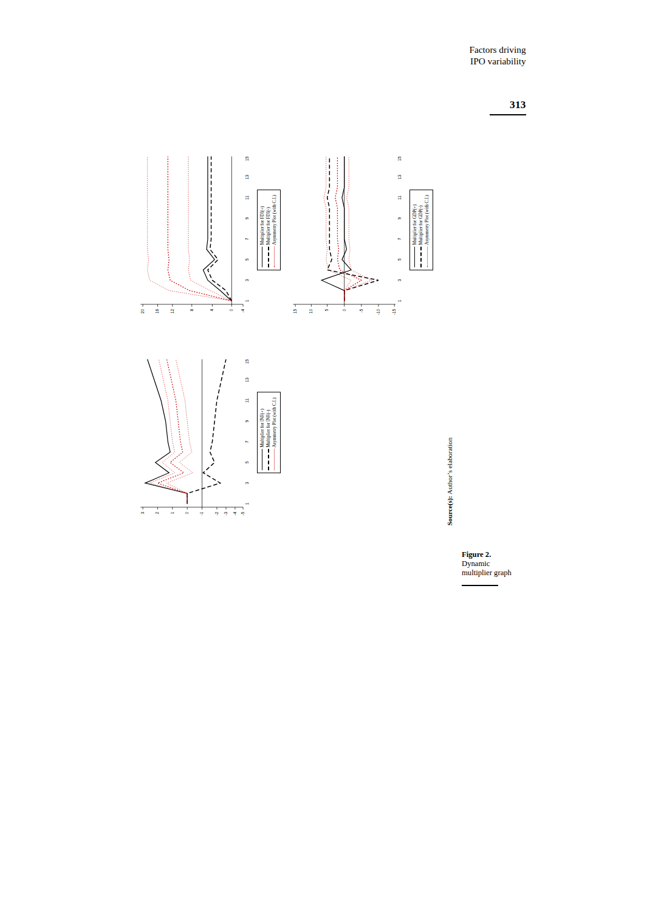Factors driving IPO variability
313
3 2 1 0 -1 -2 -3 -4 -5 1 3 5 7 9 11 13 15
| | Multiplier for INF(+) |
| | Multiplier for INF(-) |
| | Asymmetry Plot (with C.I.) |
20 16 12 8 4 0 -4 1 3 5 7 9 11 13 15
| | Multiplier for FDI(+) |
| | Multiplier for FDI(-) |
| | Asymmetry Plot (with C.I.) |
15 10 5 0 -5 -10 -15 1 3 5 7 9 11 13 15
| | Multiplier for GDP(+) |
| | Multiplier for GDP(-) |
| | Asymmetry Plot (with C.I.) |
Source(s): Author’s elaboration
Figure 2. Dynamic
multiplier graph